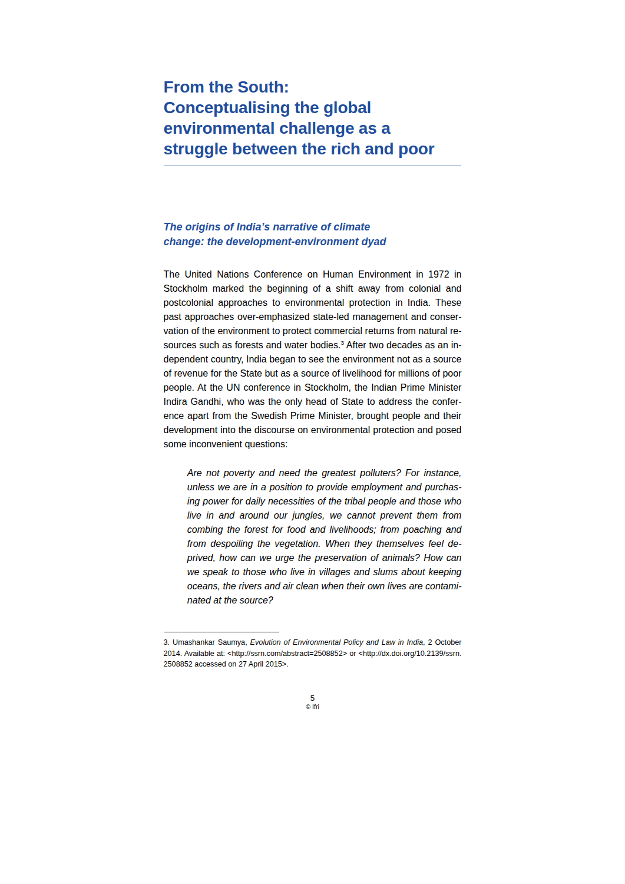From the South:
Conceptualising the global
environmental challenge as a
struggle between the rich and poor
The origins of India’s narrative of climate
change: the development-environment dyad
The United Nations Conference on Human Environment in 1972 in Stockholm marked the beginning of a shift away from colonial and postcolonial approaches to environmental protection in India. These past approaches over-emphasized state-led management and conservation of the environment to protect commercial returns from natural resources such as forests and water bodies.3 After two decades as an independent country, India began to see the environment not as a source of revenue for the State but as a source of livelihood for millions of poor people. At the UN conference in Stockholm, the Indian Prime Minister Indira Gandhi, who was the only head of State to address the conference apart from the Swedish Prime Minister, brought people and their development into the discourse on environmental protection and posed some inconvenient questions:
Are not poverty and need the greatest polluters? For instance, unless we are in a position to provide employment and purchasing power for daily necessities of the tribal people and those who live in and around our jungles, we cannot prevent them from combing the forest for food and livelihoods; from poaching and from despoiling the vegetation. When they themselves feel deprived, how can we urge the preservation of animals? How can we speak to those who live in villages and slums about keeping oceans, the rivers and air clean when their own lives are contaminated at the source?
3. Umashankar Saumya, Evolution of Environmental Policy and Law in India, 2 October 2014. Available at: <http://ssrn.com/abstract=2508852> or <http://dx.doi.org/10.2139/ssrn.2508852 accessed on 27 April 2015>.
5
© Ifri